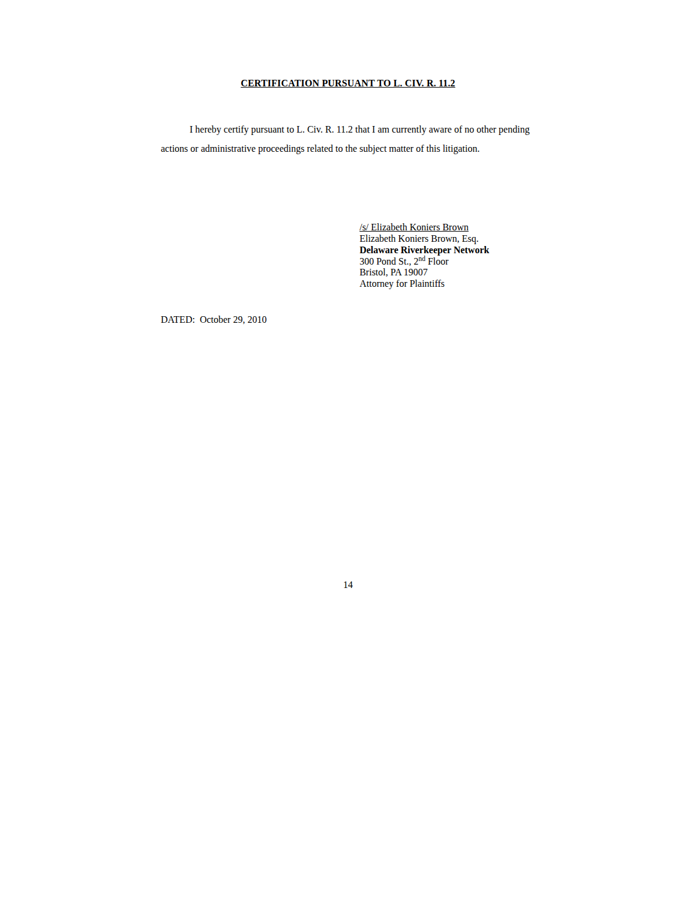CERTIFICATION PURSUANT TO L. CIV. R. 11.2
I hereby certify pursuant to L. Civ. R. 11.2 that I am currently aware of no other pending actions or administrative proceedings related to the subject matter of this litigation.
/s/ Elizabeth Koniers Brown
Elizabeth Koniers Brown, Esq.
Delaware Riverkeeper Network
300 Pond St., 2nd Floor
Bristol, PA 19007
Attorney for Plaintiffs
DATED: October 29, 2010
14